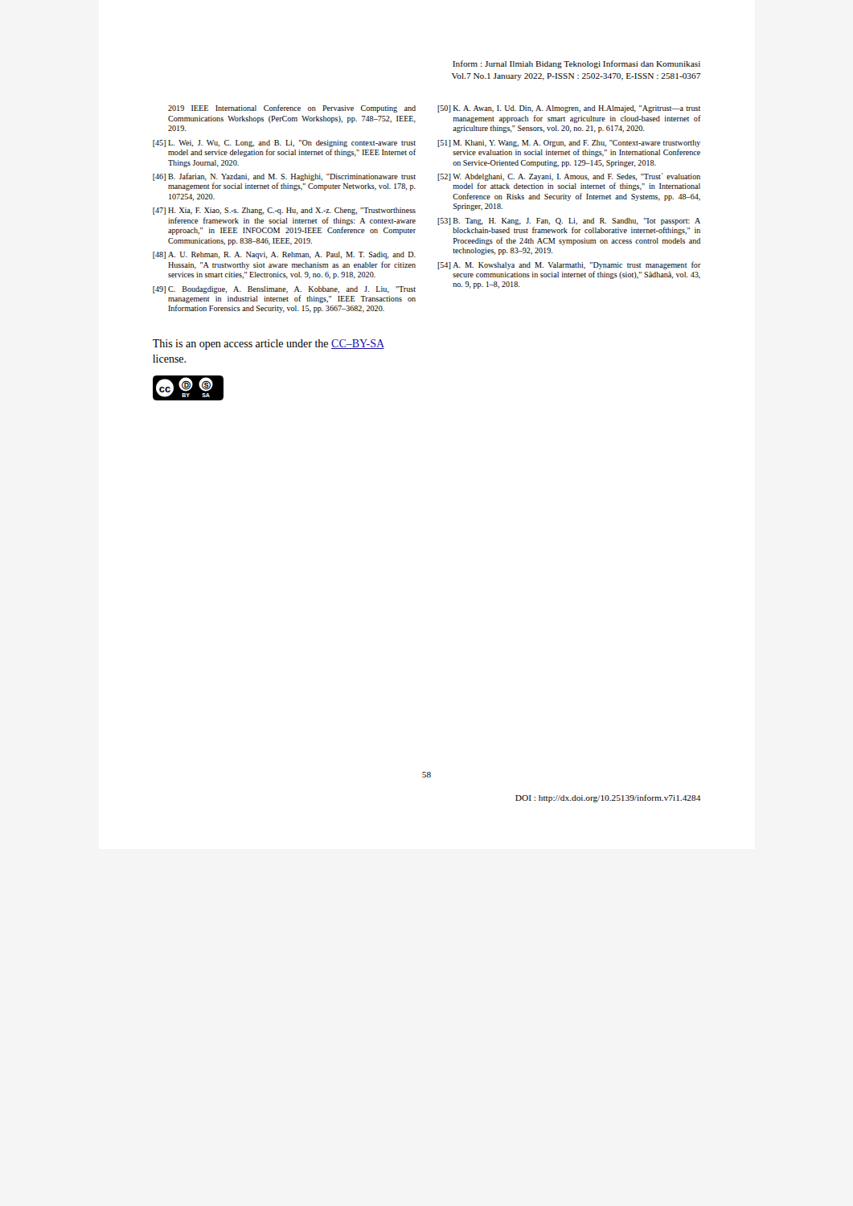Inform : Jurnal Ilmiah Bidang Teknologi Informasi dan Komunikasi
Vol.7 No.1 January 2022, P-ISSN : 2502-3470, E-ISSN : 2581-0367
2019 IEEE International Conference on Pervasive Computing and Communications Workshops (PerCom Workshops), pp. 748–752, IEEE, 2019.
[45] L. Wei, J. Wu, C. Long, and B. Li, "On designing context-aware trust model and service delegation for social internet of things," IEEE Internet of Things Journal, 2020.
[46] B. Jafarian, N. Yazdani, and M. S. Haghighi, "Discriminationaware trust management for social internet of things," Computer Networks, vol. 178, p. 107254, 2020.
[47] H. Xia, F. Xiao, S.-s. Zhang, C.-q. Hu, and X.-z. Cheng, "Trustworthiness inference framework in the social internet of things: A context-aware approach," in IEEE INFOCOM 2019-IEEE Conference on Computer Communications, pp. 838–846, IEEE, 2019.
[48] A. U. Rehman, R. A. Naqvi, A. Rehman, A. Paul, M. T. Sadiq, and D. Hussain, "A trustworthy siot aware mechanism as an enabler for citizen services in smart cities," Electronics, vol. 9, no. 6, p. 918, 2020.
[49] C. Boudagdigue, A. Benslimane, A. Kobbane, and J. Liu, "Trust management in industrial internet of things," IEEE Transactions on Information Forensics and Security, vol. 15, pp. 3667–3682, 2020.
This is an open access article under the CC–BY-SA license.
cc Ⓓ Ⓢ BY SA
[50] K. A. Awan, I. Ud. Din, A. Almogren, and H.Almajed, "Agritrust—a trust management approach for smart agriculture in cloud-based internet of agriculture things," Sensors, vol. 20, no. 21, p. 6174, 2020.
[51] M. Khani, Y. Wang, M. A. Orgun, and F. Zhu, "Context-aware trustworthy service evaluation in social internet of things," in International Conference on Service-Oriented Computing, pp. 129–145, Springer, 2018.
[52] W. Abdelghani, C. A. Zayani, I. Amous, and F. Sedes, "Trust` evaluation model for attack detection in social internet of things," in International Conference on Risks and Security of Internet and Systems, pp. 48–64, Springer, 2018.
[53] B. Tang, H. Kang, J. Fan, Q. Li, and R. Sandhu, "Iot passport: A blockchain-based trust framework for collaborative internet-ofthings," in Proceedings of the 24th ACM symposium on access control models and technologies, pp. 83–92, 2019.
[54] A. M. Kowshalya and M. Valarmathi, "Dynamic trust management for secure communications in social internet of things (siot)," Sādhanā, vol. 43, no. 9, pp. 1–8, 2018.
58
DOI : http://dx.doi.org/10.25139/inform.v7i1.4284